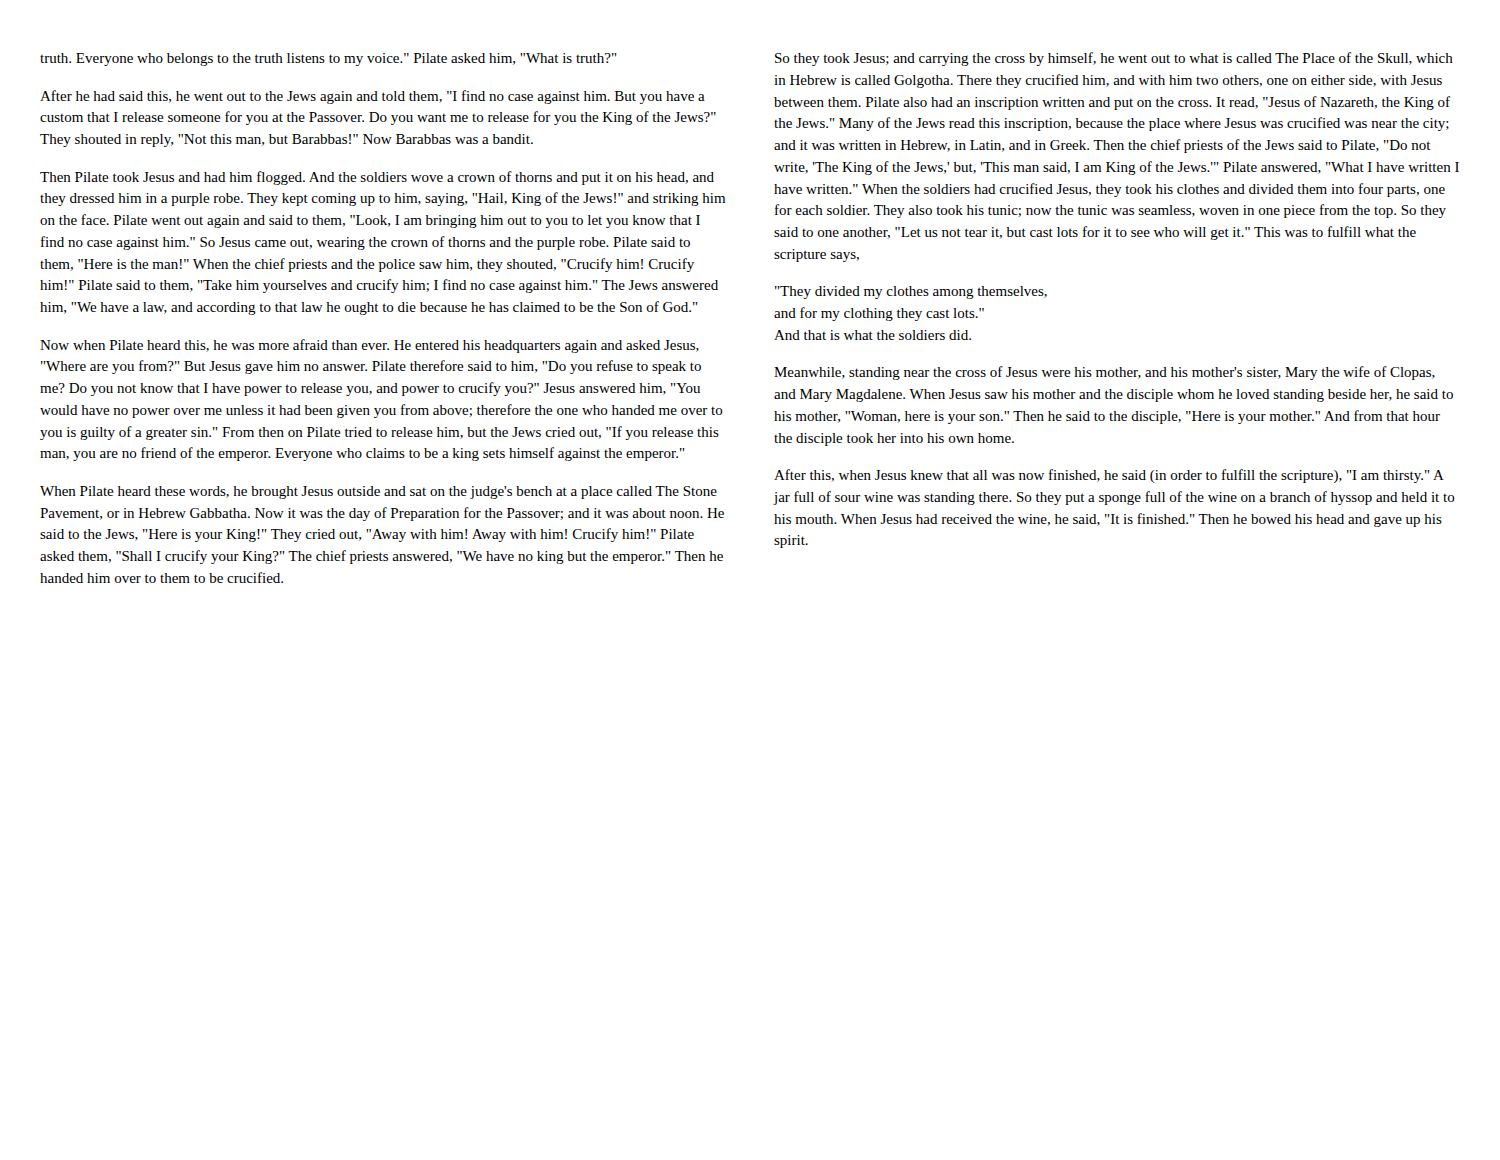truth. Everyone who belongs to the truth listens to my voice." Pilate asked him, "What is truth?"
After he had said this, he went out to the Jews again and told them, "I find no case against him. But you have a custom that I release someone for you at the Passover. Do you want me to release for you the King of the Jews?" They shouted in reply, "Not this man, but Barabbas!" Now Barabbas was a bandit.
Then Pilate took Jesus and had him flogged. And the soldiers wove a crown of thorns and put it on his head, and they dressed him in a purple robe. They kept coming up to him, saying, "Hail, King of the Jews!" and striking him on the face. Pilate went out again and said to them, "Look, I am bringing him out to you to let you know that I find no case against him." So Jesus came out, wearing the crown of thorns and the purple robe. Pilate said to them, "Here is the man!" When the chief priests and the police saw him, they shouted, "Crucify him! Crucify him!" Pilate said to them, "Take him yourselves and crucify him; I find no case against him." The Jews answered him, "We have a law, and according to that law he ought to die because he has claimed to be the Son of God."
Now when Pilate heard this, he was more afraid than ever. He entered his headquarters again and asked Jesus, "Where are you from?" But Jesus gave him no answer. Pilate therefore said to him, "Do you refuse to speak to me? Do you not know that I have power to release you, and power to crucify you?" Jesus answered him, "You would have no power over me unless it had been given you from above; therefore the one who handed me over to you is guilty of a greater sin." From then on Pilate tried to release him, but the Jews cried out, "If you release this man, you are no friend of the emperor. Everyone who claims to be a king sets himself against the emperor."
When Pilate heard these words, he brought Jesus outside and sat on the judge's bench at a place called The Stone Pavement, or in Hebrew Gabbatha. Now it was the day of Preparation for the Passover; and it was about noon. He said to the Jews, "Here is your King!" They cried out, "Away with him! Away with him! Crucify him!" Pilate asked them, "Shall I crucify your King?" The chief priests answered, "We have no king but the emperor." Then he handed him over to them to be crucified.
So they took Jesus; and carrying the cross by himself, he went out to what is called The Place of the Skull, which in Hebrew is called Golgotha. There they crucified him, and with him two others, one on either side, with Jesus between them. Pilate also had an inscription written and put on the cross. It read, "Jesus of Nazareth, the King of the Jews." Many of the Jews read this inscription, because the place where Jesus was crucified was near the city; and it was written in Hebrew, in Latin, and in Greek. Then the chief priests of the Jews said to Pilate, "Do not write, 'The King of the Jews,' but, 'This man said, I am King of the Jews.'" Pilate answered, "What I have written I have written." When the soldiers had crucified Jesus, they took his clothes and divided them into four parts, one for each soldier. They also took his tunic; now the tunic was seamless, woven in one piece from the top. So they said to one another, "Let us not tear it, but cast lots for it to see who will get it." This was to fulfill what the scripture says,
"They divided my clothes among themselves,
and for my clothing they cast lots."
And that is what the soldiers did.
Meanwhile, standing near the cross of Jesus were his mother, and his mother's sister, Mary the wife of Clopas, and Mary Magdalene. When Jesus saw his mother and the disciple whom he loved standing beside her, he said to his mother, "Woman, here is your son." Then he said to the disciple, "Here is your mother." And from that hour the disciple took her into his own home.
After this, when Jesus knew that all was now finished, he said (in order to fulfill the scripture), "I am thirsty." A jar full of sour wine was standing there. So they put a sponge full of the wine on a branch of hyssop and held it to his mouth. When Jesus had received the wine, he said, "It is finished." Then he bowed his head and gave up his spirit.